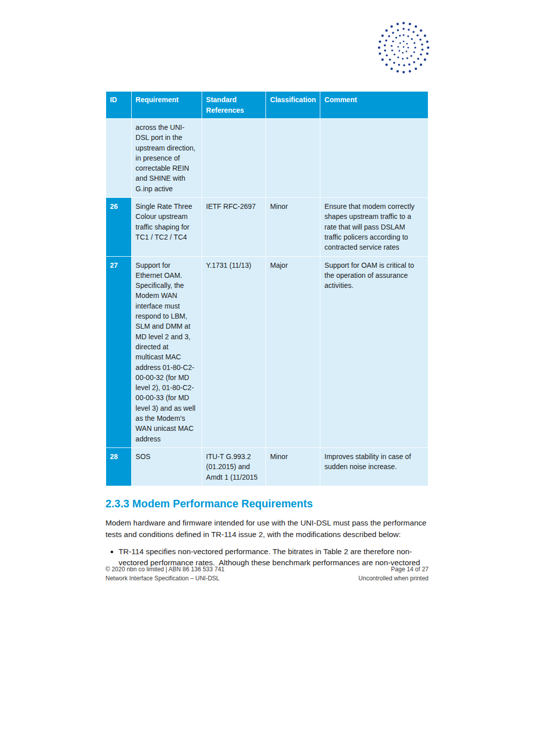| ID | Requirement | Standard References | Classification | Comment |
| --- | --- | --- | --- | --- |
| | across the UNI-DSL port in the upstream direction, in presence of correctable REIN and SHINE with G.inp active | | | |
| 26 | Single Rate Three Colour upstream traffic shaping for TC1 / TC2 / TC4 | IETF RFC-2697 | Minor | Ensure that modem correctly shapes upstream traffic to a rate that will pass DSLAM traffic policers according to contracted service rates |
| 27 | Support for Ethernet OAM. Specifically, the Modem WAN interface must respond to LBM, SLM and DMM at MD level 2 and 3, directed at multicast MAC address 01-80-C2-00-00-32 (for MD level 2), 01-80-C2-00-00-33 (for MD level 3) and as well as the Modem’s WAN unicast MAC address | Y.1731 (11/13) | Major | Support for OAM is critical to the operation of assurance activities. |
| 28 | SOS | ITU-T G.993.2 (01.2015) and Amdt 1 (11/2015 | Minor | Improves stability in case of sudden noise increase. |
2.3.3 Modem Performance Requirements
Modem hardware and firmware intended for use with the UNI-DSL must pass the performance tests and conditions defined in TR-114 issue 2, with the modifications described below:
TR-114 specifies non-vectored performance. The bitrates in Table 2 are therefore non-vectored performance rates. Although these benchmark performances are non-vectored
© 2020 nbn co limited | ABN 86 136 533 741
Page 14 of 27
Network Interface Specification – UNI-DSL
Uncontrolled when printed